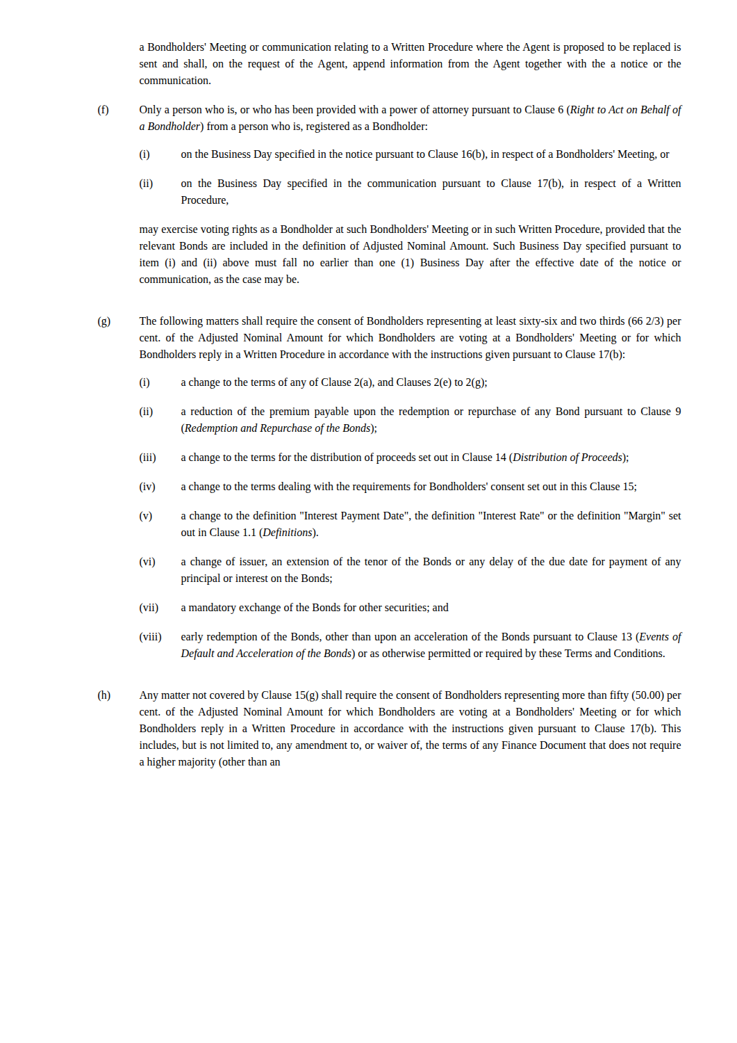a Bondholders' Meeting or communication relating to a Written Procedure where the Agent is proposed to be replaced is sent and shall, on the request of the Agent, append information from the Agent together with the a notice or the communication.
(f)
Only a person who is, or who has been provided with a power of attorney pursuant to Clause 6 (Right to Act on Behalf of a Bondholder) from a person who is, registered as a Bondholder:
(i)
on the Business Day specified in the notice pursuant to Clause 16(b), in respect of a Bondholders' Meeting, or
(ii)
on the Business Day specified in the communication pursuant to Clause 17(b), in respect of a Written Procedure,
may exercise voting rights as a Bondholder at such Bondholders' Meeting or in such Written Procedure, provided that the relevant Bonds are included in the definition of Adjusted Nominal Amount. Such Business Day specified pursuant to item (i) and (ii) above must fall no earlier than one (1) Business Day after the effective date of the notice or communication, as the case may be.
(g)
The following matters shall require the consent of Bondholders representing at least sixty-six and two thirds (66 2/3) per cent. of the Adjusted Nominal Amount for which Bondholders are voting at a Bondholders' Meeting or for which Bondholders reply in a Written Procedure in accordance with the instructions given pursuant to Clause 17(b):
(i)
a change to the terms of any of Clause 2(a), and Clauses 2(e) to 2(g);
(ii)
a reduction of the premium payable upon the redemption or repurchase of any Bond pursuant to Clause 9 (Redemption and Repurchase of the Bonds);
(iii)
a change to the terms for the distribution of proceeds set out in Clause 14 (Distribution of Proceeds);
(iv)
a change to the terms dealing with the requirements for Bondholders' consent set out in this Clause 15;
(v)
a change to the definition "Interest Payment Date", the definition "Interest Rate" or the definition "Margin" set out in Clause 1.1 (Definitions).
(vi)
a change of issuer, an extension of the tenor of the Bonds or any delay of the due date for payment of any principal or interest on the Bonds;
(vii)
a mandatory exchange of the Bonds for other securities; and
(viii)
early redemption of the Bonds, other than upon an acceleration of the Bonds pursuant to Clause 13 (Events of Default and Acceleration of the Bonds) or as otherwise permitted or required by these Terms and Conditions.
(h)
Any matter not covered by Clause 15(g) shall require the consent of Bondholders representing more than fifty (50.00) per cent. of the Adjusted Nominal Amount for which Bondholders are voting at a Bondholders' Meeting or for which Bondholders reply in a Written Procedure in accordance with the instructions given pursuant to Clause 17(b). This includes, but is not limited to, any amendment to, or waiver of, the terms of any Finance Document that does not require a higher majority (other than an